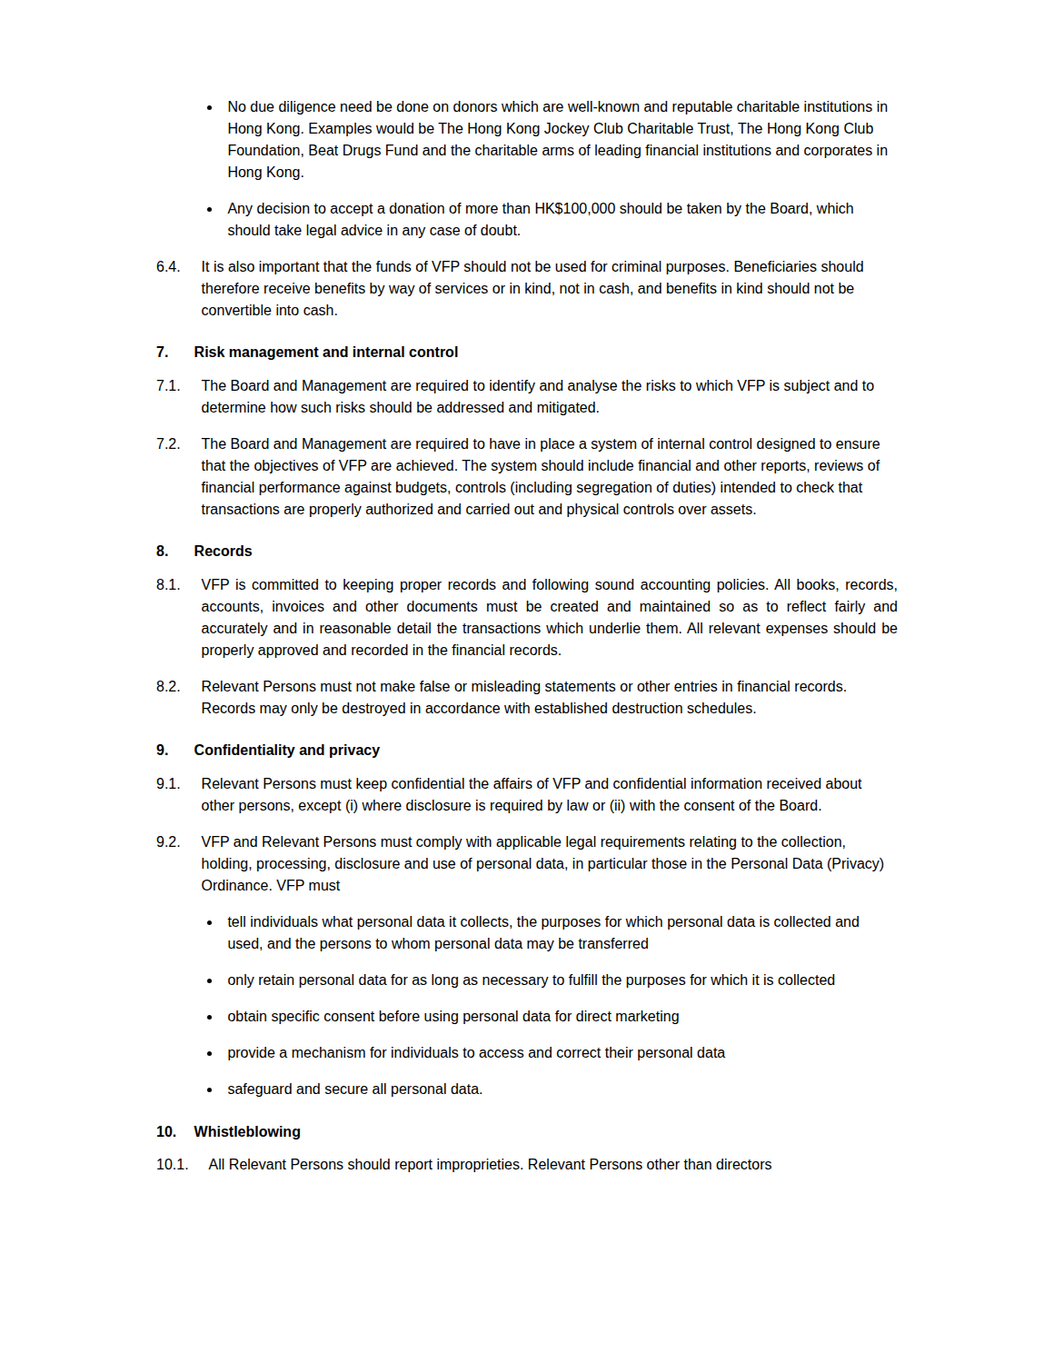No due diligence need be done on donors which are well-known and reputable charitable institutions in Hong Kong. Examples would be The Hong Kong Jockey Club Charitable Trust, The Hong Kong Club Foundation, Beat Drugs Fund and the charitable arms of leading financial institutions and corporates in Hong Kong.
Any decision to accept a donation of more than HK$100,000 should be taken by the Board, which should take legal advice in any case of doubt.
6.4. It is also important that the funds of VFP should not be used for criminal purposes. Beneficiaries should therefore receive benefits by way of services or in kind, not in cash, and benefits in kind should not be convertible into cash.
7. Risk management and internal control
7.1. The Board and Management are required to identify and analyse the risks to which VFP is subject and to determine how such risks should be addressed and mitigated.
7.2. The Board and Management are required to have in place a system of internal control designed to ensure that the objectives of VFP are achieved. The system should include financial and other reports, reviews of financial performance against budgets, controls (including segregation of duties) intended to check that transactions are properly authorized and carried out and physical controls over assets.
8. Records
8.1. VFP is committed to keeping proper records and following sound accounting policies. All books, records, accounts, invoices and other documents must be created and maintained so as to reflect fairly and accurately and in reasonable detail the transactions which underlie them. All relevant expenses should be properly approved and recorded in the financial records.
8.2. Relevant Persons must not make false or misleading statements or other entries in financial records. Records may only be destroyed in accordance with established destruction schedules.
9. Confidentiality and privacy
9.1. Relevant Persons must keep confidential the affairs of VFP and confidential information received about other persons, except (i) where disclosure is required by law or (ii) with the consent of the Board.
9.2. VFP and Relevant Persons must comply with applicable legal requirements relating to the collection, holding, processing, disclosure and use of personal data, in particular those in the Personal Data (Privacy) Ordinance. VFP must
tell individuals what personal data it collects, the purposes for which personal data is collected and used, and the persons to whom personal data may be transferred
only retain personal data for as long as necessary to fulfill the purposes for which it is collected
obtain specific consent before using personal data for direct marketing
provide a mechanism for individuals to access and correct their personal data
safeguard and secure all personal data.
10. Whistleblowing
10.1. All Relevant Persons should report improprieties. Relevant Persons other than directors